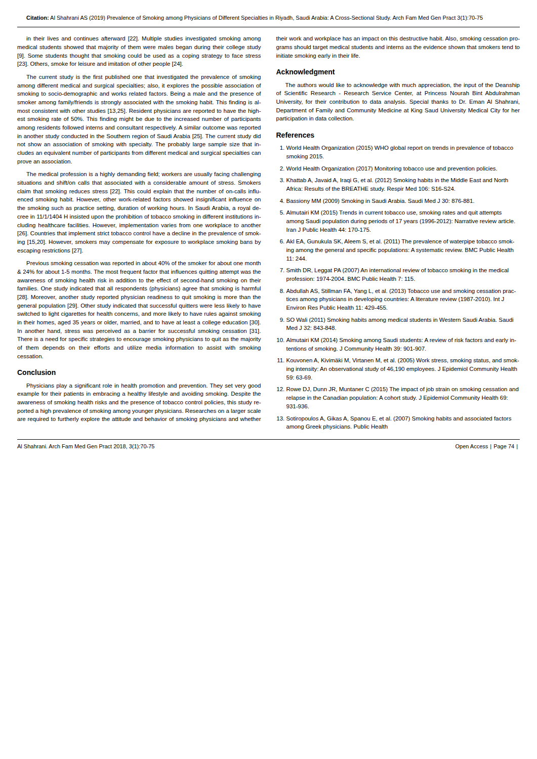Citation: Al Shahrani AS (2019) Prevalence of Smoking among Physicians of Different Specialties in Riyadh, Saudi Arabia: A Cross-Sectional Study. Arch Fam Med Gen Pract 3(1):70-75
in their lives and continues afterward [22]. Multiple studies investigated smoking among medical students showed that majority of them were males began during their college study [9]. Some students thought that smoking could be used as a coping strategy to face stress [23]. Others, smoke for leisure and imitation of other people [24].
The current study is the first published one that investigated the prevalence of smoking among different medical and surgical specialties; also, it explores the possible association of smoking to socio-demographic and works related factors. Being a male and the presence of smoker among family/friends is strongly associated with the smoking habit. This finding is almost consistent with other studies [13,25]. Resident physicians are reported to have the highest smoking rate of 50%. This finding might be due to the increased number of participants among residents followed interns and consultant respectively. A similar outcome was reported in another study conducted in the Southern region of Saudi Arabia [25]. The current study did not show an association of smoking with specialty. The probably large sample size that includes an equivalent number of participants from different medical and surgical specialties can prove an association.
The medical profession is a highly demanding field; workers are usually facing challenging situations and shift/on calls that associated with a considerable amount of stress. Smokers claim that smoking reduces stress [22]. This could explain that the number of on-calls influenced smoking habit. However, other work-related factors showed insignificant influence on the smoking such as practice setting, duration of working hours. In Saudi Arabia, a royal decree in 11/1/1404 H insisted upon the prohibition of tobacco smoking in different institutions including healthcare facilities. However, implementation varies from one workplace to another [26]. Countries that implement strict tobacco control have a decline in the prevalence of smoking [15,20]. However, smokers may compensate for exposure to workplace smoking bans by escaping restrictions [27].
Previous smoking cessation was reported in about 40% of the smoker for about one month & 24% for about 1-5 months. The most frequent factor that influences quitting attempt was the awareness of smoking health risk in addition to the effect of second-hand smoking on their families. One study indicated that all respondents (physicians) agree that smoking is harmful [28]. Moreover, another study reported physician readiness to quit smoking is more than the general population [29]. Other study indicated that successful quitters were less likely to have switched to light cigarettes for health concerns, and more likely to have rules against smoking in their homes, aged 35 years or older, married, and to have at least a college education [30]. In another hand, stress was perceived as a barrier for successful smoking cessation [31]. There is a need for specific strategies to encourage smoking physicians to quit as the majority of them depends on their efforts and utilize media information to assist with smoking cessation.
Conclusion
Physicians play a significant role in health promotion and prevention. They set very good example for their patients in embracing a healthy lifestyle and avoiding smoking. Despite the awareness of smoking health risks and the presence of tobacco control policies, this study reported a high prevalence of smoking among younger physicians. Researches on a larger scale are required to furtherly explore the attitude and behavior of smoking physicians and whether their work and workplace has an impact on this destructive habit. Also, smoking cessation programs should target medical students and interns as the evidence shown that smokers tend to initiate smoking early in their life.
Acknowledgment
The authors would like to acknowledge with much appreciation, the input of the Deanship of Scientific Research - Research Service Center, at Princess Nourah Bint Abdulrahman University, for their contribution to data analysis. Special thanks to Dr. Eman Al Shahrani, Department of Family and Community Medicine at King Saud University Medical City for her participation in data collection.
References
World Health Organization (2015) WHO global report on trends in prevalence of tobacco smoking 2015.
World Health Organization (2017) Monitoring tobacco use and prevention policies.
Khattab A, Javaid A, Iraqi G, et al. (2012) Smoking habits in the Middle East and North Africa: Results of the BREATHE study. Respir Med 106: S16-S24.
Bassiony MM (2009) Smoking in Saudi Arabia. Saudi Med J 30: 876-881.
Almutairi KM (2015) Trends in current tobacco use, smoking rates and quit attempts among Saudi population during periods of 17 years (1996-2012): Narrative review article. Iran J Public Health 44: 170-175.
Akl EA, Gunukula SK, Aleem S, et al. (2011) The prevalence of waterpipe tobacco smoking among the general and specific populations: A systematic review. BMC Public Health 11: 244.
Smith DR, Leggat PA (2007) An international review of tobacco smoking in the medical profession: 1974-2004. BMC Public Health 7: 115.
Abdullah AS, Stillman FA, Yang L, et al. (2013) Tobacco use and smoking cessation practices among physicians in developing countries: A literature review (1987-2010). Int J Environ Res Public Health 11: 429-455.
SO Wali (2011) Smoking habits among medical students in Western Saudi Arabia. Saudi Med J 32: 843-848.
Almutairi KM (2014) Smoking among Saudi students: A review of risk factors and early intentions of smoking. J Community Health 39: 901-907.
Kouvonen A, Kivimäki M, Virtanen M, et al. (2005) Work stress, smoking status, and smoking intensity: An observational study of 46,190 employees. J Epidemiol Community Health 59: 63-69.
Rowe DJ, Dunn JR, Muntaner C (2015) The impact of job strain on smoking cessation and relapse in the Canadian population: A cohort study. J Epidemiol Community Health 69: 931-936.
Sotiropoulos A, Gikas A, Spanou E, et al. (2007) Smoking habits and associated factors among Greek physicians. Public Health
Al Shahrani. Arch Fam Med Gen Pract 2018, 3(1):70-75
Open Access|Page 74|